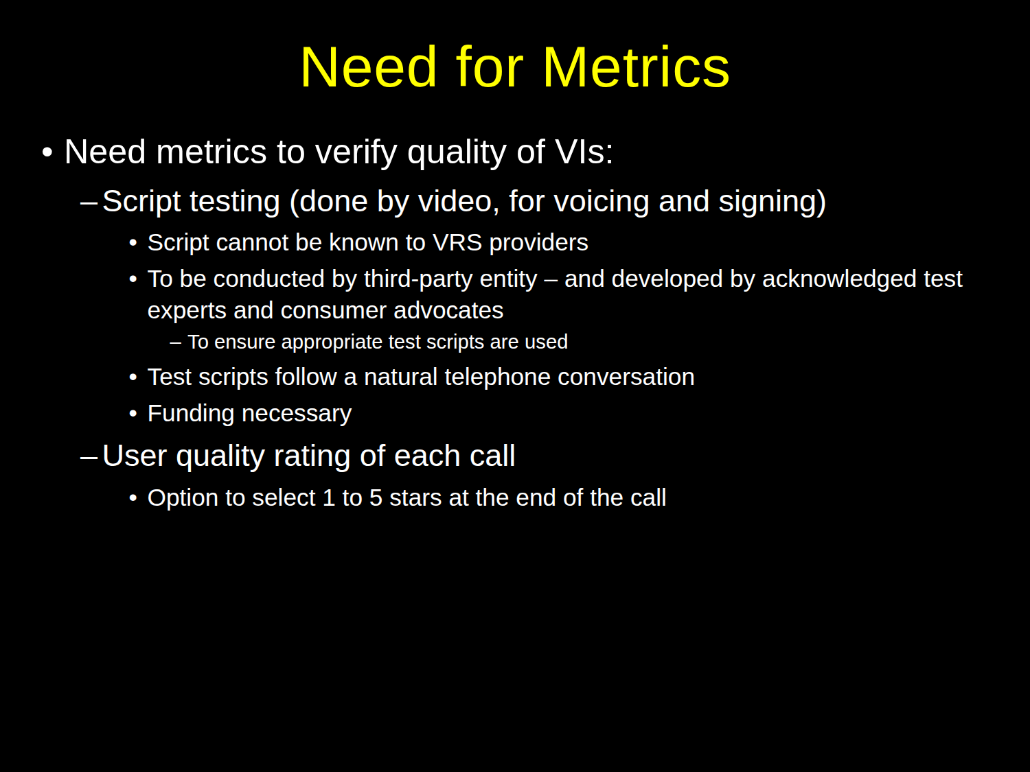Need for Metrics
Need metrics to verify quality of VIs:
Script testing (done by video, for voicing and signing)
Script cannot be known to VRS providers
To be conducted by third-party entity – and developed by acknowledged test experts and consumer advocates
To ensure appropriate test scripts are used
Test scripts follow a natural telephone conversation
Funding necessary
User quality rating of each call
Option to select 1 to 5 stars at the end of the call